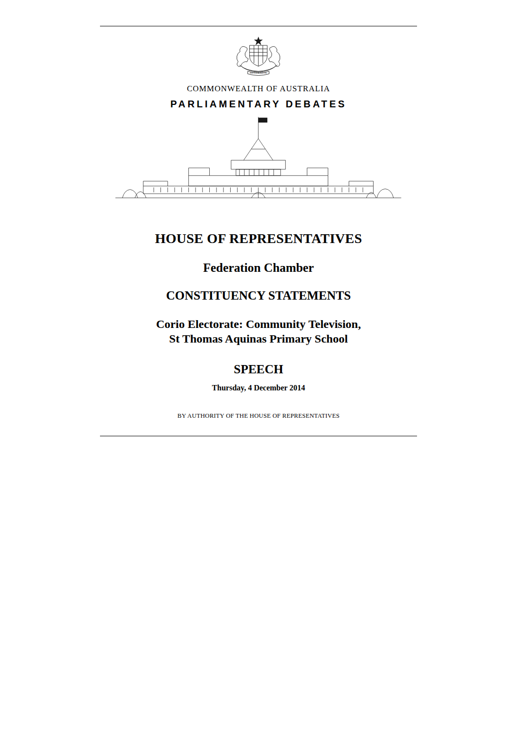AUSTRALIA
COMMONWEALTH OF AUSTRALIA
PARLIAMENTARY DEBATES
HOUSE OF REPRESENTATIVES
Federation Chamber
CONSTITUENCY STATEMENTS
Corio Electorate: Community Television,
St Thomas Aquinas Primary School
SPEECH
Thursday, 4 December 2014
BY AUTHORITY OF THE HOUSE OF REPRESENTATIVES